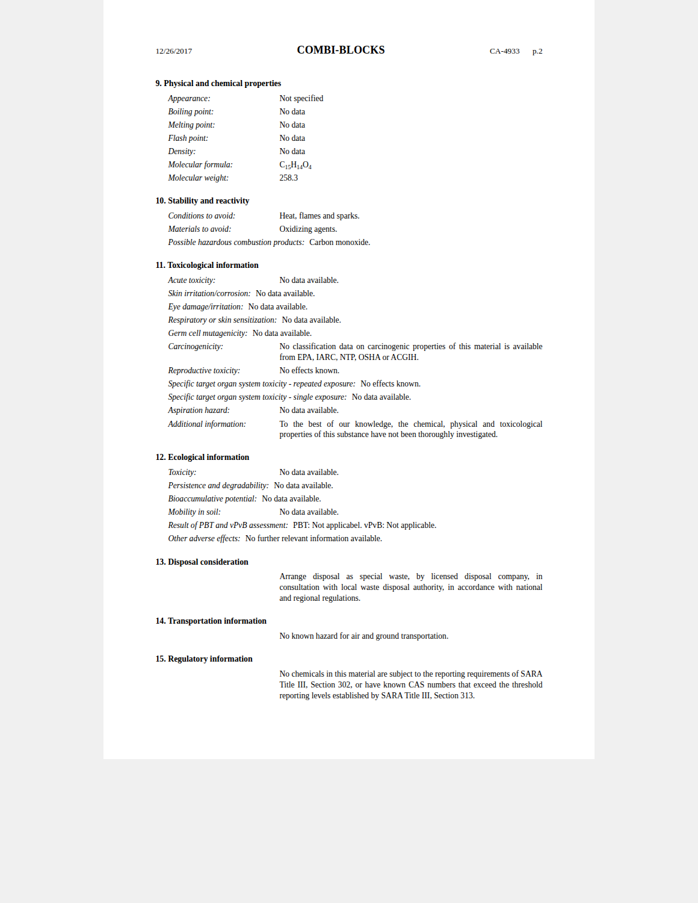12/26/2017
COMBI-BLOCKS
CA-4933p.2
9. Physical and chemical properties
Appearance:
Not specified
Boiling point:
No data
Melting point:
No data
Flash point:
No data
Density:
No data
Molecular formula:
C15H14O4
Molecular weight:
258.3
10. Stability and reactivity
Conditions to avoid:
Heat, flames and sparks.
Materials to avoid:
Oxidizing agents.
Possible hazardous combustion products: Carbon monoxide.
11. Toxicological information
Acute toxicity:
No data available.
Skin irritation/corrosion: No data available.
Eye damage/irritation: No data available.
Respiratory or skin sensitization: No data available.
Germ cell mutagenicity: No data available.
Carcinogenicity:
No classification data on carcinogenic properties of this material is available from EPA, IARC, NTP, OSHA or ACGIH.
Reproductive toxicity:
No effects known.
Specific target organ system toxicity - repeated exposure: No effects known.
Specific target organ system toxicity - single exposure: No data available.
Aspiration hazard:
No data available.
Additional information:
To the best of our knowledge, the chemical, physical and toxicological properties of this substance have not been thoroughly investigated.
12. Ecological information
Toxicity:
No data available.
Persistence and degradability: No data available.
Bioaccumulative potential: No data available.
Mobility in soil:
No data available.
Result of PBT and vPvB assessment: PBT: Not applicabel. vPvB: Not applicable.
Other adverse effects: No further relevant information available.
13. Disposal consideration
Arrange disposal as special waste, by licensed disposal company, in consultation with local waste disposal authority, in accordance with national and regional regulations.
14. Transportation information
No known hazard for air and ground transportation.
15. Regulatory information
No chemicals in this material are subject to the reporting requirements of SARA Title III, Section 302, or have known CAS numbers that exceed the threshold reporting levels established by SARA Title III, Section 313.